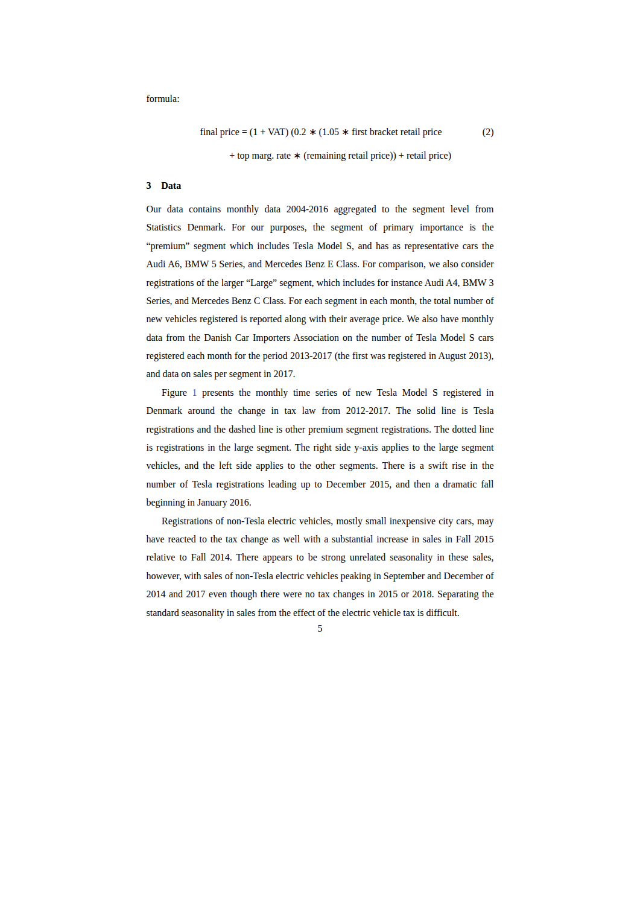formula:
(2) final price = (1 + VAT) (0.2 ∗ (1.05 ∗ first bracket retail price + top marg. rate ∗ (remaining retail price)) + retail price)
3 Data
Our data contains monthly data 2004-2016 aggregated to the segment level from Statistics Denmark. For our purposes, the segment of primary importance is the “premium” segment which includes Tesla Model S, and has as representative cars the Audi A6, BMW 5 Series, and Mercedes Benz E Class. For comparison, we also consider registrations of the larger “Large” segment, which includes for instance Audi A4, BMW 3 Series, and Mercedes Benz C Class. For each segment in each month, the total number of new vehicles registered is reported along with their average price. We also have monthly data from the Danish Car Importers Association on the number of Tesla Model S cars registered each month for the period 2013-2017 (the first was registered in August 2013), and data on sales per segment in 2017.
Figure 1 presents the monthly time series of new Tesla Model S registered in Denmark around the change in tax law from 2012-2017. The solid line is Tesla registrations and the dashed line is other premium segment registrations. The dotted line is registrations in the large segment. The right side y-axis applies to the large segment vehicles, and the left side applies to the other segments. There is a swift rise in the number of Tesla registrations leading up to December 2015, and then a dramatic fall beginning in January 2016.
Registrations of non-Tesla electric vehicles, mostly small inexpensive city cars, may have reacted to the tax change as well with a substantial increase in sales in Fall 2015 relative to Fall 2014. There appears to be strong unrelated seasonality in these sales, however, with sales of non-Tesla electric vehicles peaking in September and December of 2014 and 2017 even though there were no tax changes in 2015 or 2018. Separating the standard seasonality in sales from the effect of the electric vehicle tax is difficult.
5